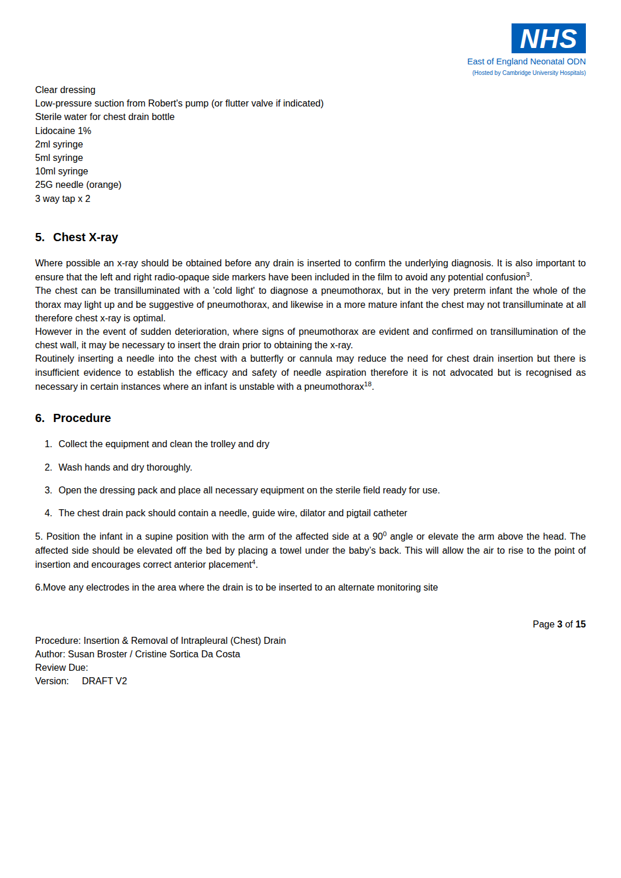NHS
East of England Neonatal ODN
(Hosted by Cambridge University Hospitals)
Clear dressing
Low-pressure suction from Robert's pump (or flutter valve if indicated)
Sterile water for chest drain bottle
Lidocaine 1%
2ml syringe
5ml syringe
10ml syringe
25G needle (orange)
3 way tap x 2
5. Chest X-ray
Where possible an x-ray should be obtained before any drain is inserted to confirm the underlying diagnosis. It is also important to ensure that the left and right radio-opaque side markers have been included in the film to avoid any potential confusion3.
The chest can be transilluminated with a 'cold light' to diagnose a pneumothorax, but in the very preterm infant the whole of the thorax may light up and be suggestive of pneumothorax, and likewise in a more mature infant the chest may not transilluminate at all therefore chest x-ray is optimal.
However in the event of sudden deterioration, where signs of pneumothorax are evident and confirmed on transillumination of the chest wall, it may be necessary to insert the drain prior to obtaining the x-ray.
Routinely inserting a needle into the chest with a butterfly or cannula may reduce the need for chest drain insertion but there is insufficient evidence to establish the efficacy and safety of needle aspiration therefore it is not advocated but is recognised as necessary in certain instances where an infant is unstable with a pneumothorax18.
6. Procedure
Collect the equipment and clean the trolley and dry
Wash hands and dry thoroughly.
Open the dressing pack and place all necessary equipment on the sterile field ready for use.
The chest drain pack should contain a needle, guide wire, dilator and pigtail catheter
5. Position the infant in a supine position with the arm of the affected side at a 900 angle or elevate the arm above the head. The affected side should be elevated off the bed by placing a towel under the baby’s back. This will allow the air to rise to the point of insertion and encourages correct anterior placement4.
6.Move any electrodes in the area where the drain is to be inserted to an alternate monitoring site
Page 3 of 15
Procedure: Insertion & Removal of Intrapleural (Chest) Drain
Author: Susan Broster / Cristine Sortica Da Costa
Review Due:
Version: DRAFT V2